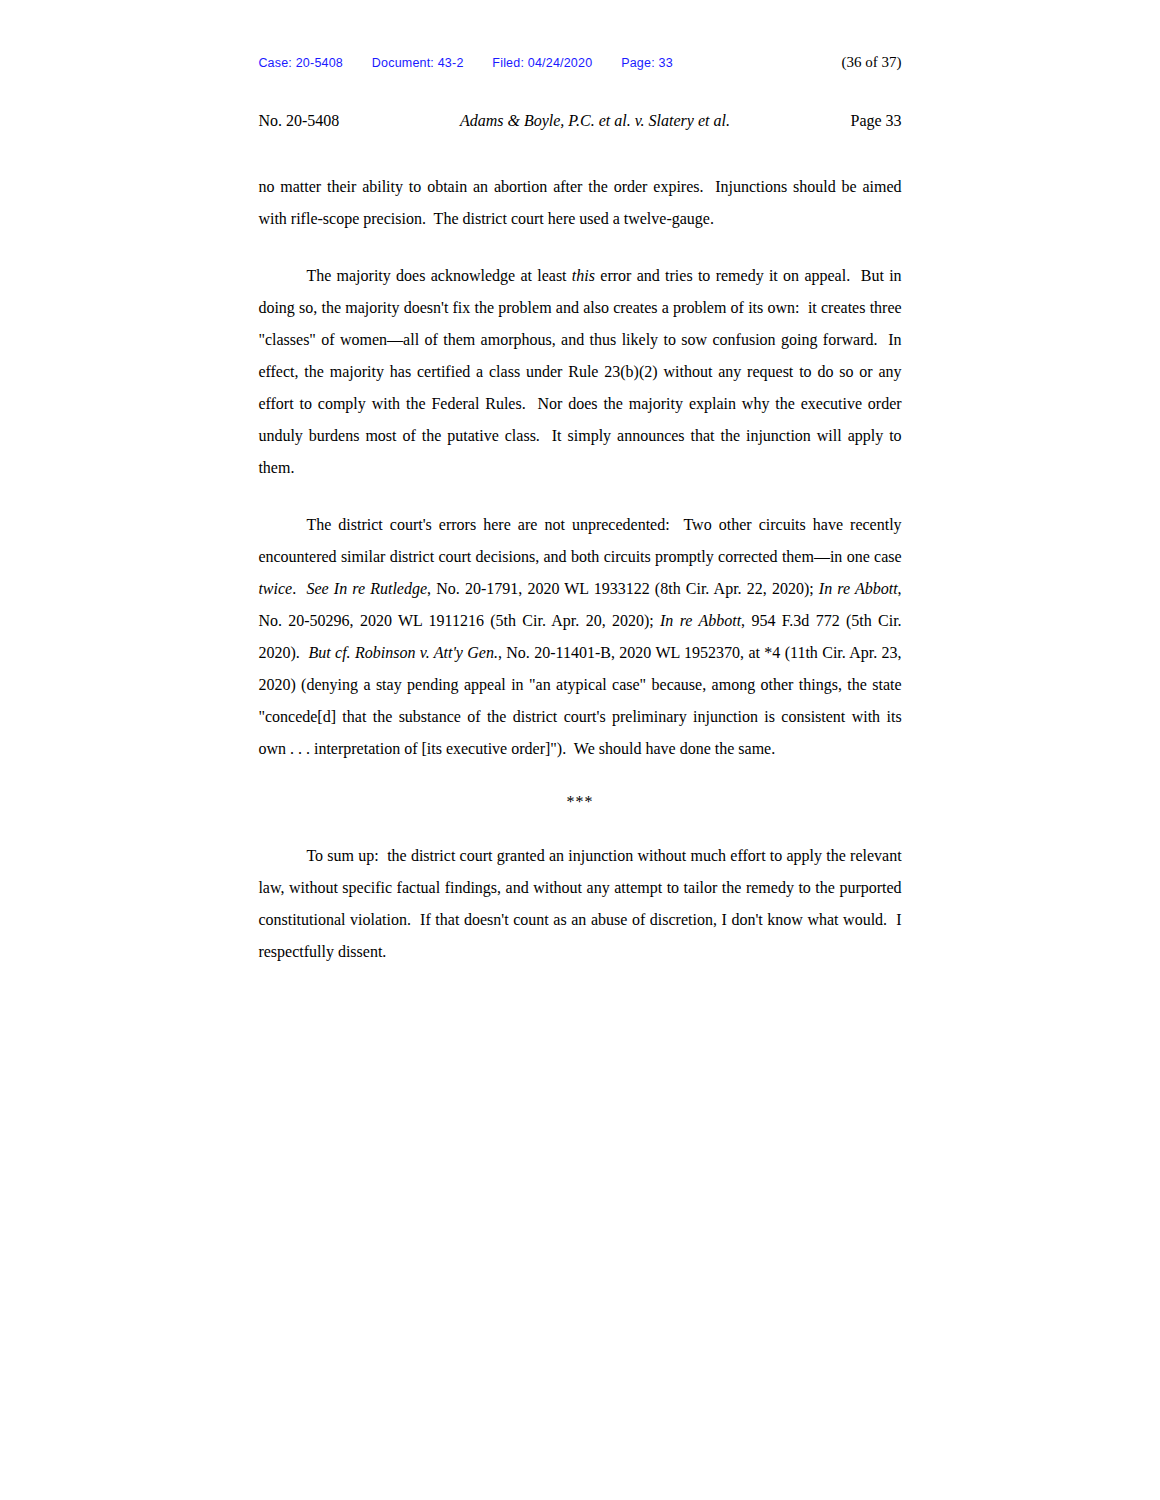Case: 20-5408 Document: 43-2 Filed: 04/24/2020 Page: 33 (36 of 37)
No. 20-5408 Adams & Boyle, P.C. et al. v. Slatery et al. Page 33
no matter their ability to obtain an abortion after the order expires. Injunctions should be aimed with rifle-scope precision. The district court here used a twelve-gauge.
The majority does acknowledge at least this error and tries to remedy it on appeal. But in doing so, the majority doesn't fix the problem and also creates a problem of its own: it creates three "classes" of women—all of them amorphous, and thus likely to sow confusion going forward. In effect, the majority has certified a class under Rule 23(b)(2) without any request to do so or any effort to comply with the Federal Rules. Nor does the majority explain why the executive order unduly burdens most of the putative class. It simply announces that the injunction will apply to them.
The district court's errors here are not unprecedented: Two other circuits have recently encountered similar district court decisions, and both circuits promptly corrected them—in one case twice. See In re Rutledge, No. 20-1791, 2020 WL 1933122 (8th Cir. Apr. 22, 2020); In re Abbott, No. 20-50296, 2020 WL 1911216 (5th Cir. Apr. 20, 2020); In re Abbott, 954 F.3d 772 (5th Cir. 2020). But cf. Robinson v. Att'y Gen., No. 20-11401-B, 2020 WL 1952370, at *4 (11th Cir. Apr. 23, 2020) (denying a stay pending appeal in "an atypical case" because, among other things, the state "concede[d] that the substance of the district court's preliminary injunction is consistent with its own . . . interpretation of [its executive order]"). We should have done the same.
***
To sum up: the district court granted an injunction without much effort to apply the relevant law, without specific factual findings, and without any attempt to tailor the remedy to the purported constitutional violation. If that doesn't count as an abuse of discretion, I don't know what would. I respectfully dissent.